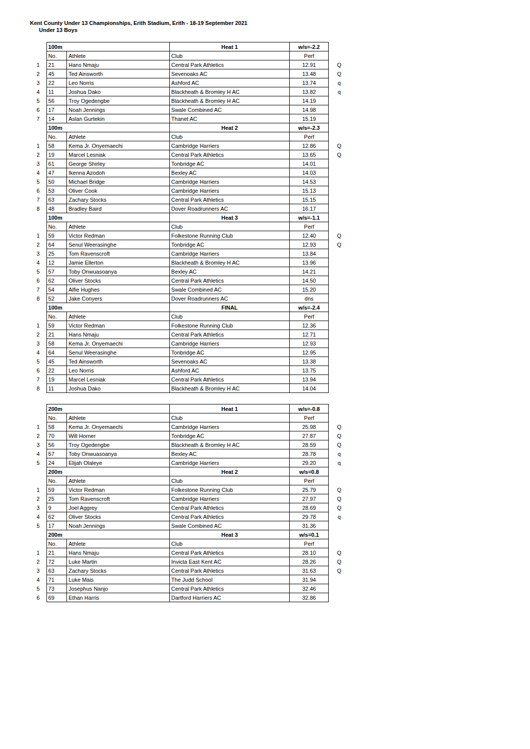Kent County Under 13 Championships, Erith Stadium, Erith - 18-19 September 2021
Under 13 Boys
| | 100m | Heat 1 | w/s=-2.2 | |
| | No. | Athlete | Club | Perf | |
| 1 | 21 | Hans Nmaju | Central Park Athletics | 12.91 | Q |
| 2 | 45 | Ted Ainsworth | Sevenoaks AC | 13.48 | Q |
| 3 | 22 | Leo Norris | Ashford AC | 13.74 | q |
| 4 | 11 | Joshua Dako | Blackheath & Bromley H AC | 13.82 | q |
| 5 | 56 | Troy Ogedengbe | Blackheath & Bromley H AC | 14.19 | |
| 6 | 17 | Noah Jennings | Swale Combined AC | 14.98 | |
| 7 | 14 | Aslan Gurtekin | Thanet AC | 15.19 | |
| | 100m | Heat 2 | w/s=-2.3 | |
| | No. | Athlete | Club | Perf | |
| 1 | 58 | Kema Jr. Onyemaechi | Cambridge Harriers | 12.86 | Q |
| 2 | 19 | Marcel Lesniak | Central Park Athletics | 13.65 | Q |
| 3 | 61 | George Shirley | Tonbridge AC | 14.01 | |
| 4 | 47 | Ikenna Azodoh | Bexley AC | 14.03 | |
| 5 | 50 | Michael Bridge | Cambridge Harriers | 14.53 | |
| 6 | 53 | Oliver Cook | Cambridge Harriers | 15.13 | |
| 7 | 63 | Zachary Stocks | Central Park Athletics | 15.15 | |
| 8 | 48 | Bradley Baird | Dover Roadrunners AC | 16.17 | |
| | 100m | Heat 3 | w/s=-1.1 | |
| | No. | Athlete | Club | Perf | |
| 1 | 59 | Victor Redman | Folkestone Running Club | 12.40 | Q |
| 2 | 64 | Senul Weerasinghe | Tonbridge AC | 12.93 | Q |
| 3 | 25 | Tom Ravenscroft | Cambridge Harriers | 13.84 | |
| 4 | 12 | Jamie Ellerton | Blackheath & Bromley H AC | 13.96 | |
| 5 | 57 | Toby Onwuasoanya | Bexley AC | 14.21 | |
| 6 | 62 | Oliver Stocks | Central Park Athletics | 14.50 | |
| 7 | 54 | Alfie Hughes | Swale Combined AC | 15.20 | |
| 8 | 52 | Jake Conyers | Dover Roadrunners AC | dns | |
| | 100m | FINAL | w/s=-2.4 | |
| | No. | Athlete | Club | Perf | |
| 1 | 59 | Victor Redman | Folkestone Running Club | 12.36 | |
| 2 | 21 | Hans Nmaju | Central Park Athletics | 12.71 | |
| 3 | 58 | Kema Jr. Onyemaechi | Cambridge Harriers | 12.93 | |
| 4 | 64 | Senul Weerasinghe | Tonbridge AC | 12.95 | |
| 5 | 45 | Ted Ainsworth | Sevenoaks AC | 13.38 | |
| 6 | 22 | Leo Norris | Ashford AC | 13.75 | |
| 7 | 19 | Marcel Lesniak | Central Park Athletics | 13.94 | |
| 8 | 11 | Joshua Dako | Blackheath & Bromley H AC | 14.04 | |
| | 200m | Heat 1 | w/s=-0.8 | |
| | No. | Athlete | Club | Perf | |
| 1 | 58 | Kema Jr. Onyemaechi | Cambridge Harriers | 25.98 | Q |
| 2 | 70 | Will Horner | Tonbridge AC | 27.87 | Q |
| 3 | 56 | Troy Ogedengbe | Blackheath & Bromley H AC | 28.59 | Q |
| 4 | 57 | Toby Onwuasoanya | Bexley AC | 28.78 | q |
| 5 | 24 | Elijah Olaleye | Cambridge Harriers | 29.20 | q |
| | 200m | Heat 2 | w/s=0.8 | |
| | No. | Athlete | Club | Perf | |
| 1 | 59 | Victor Redman | Folkestone Running Club | 25.79 | Q |
| 2 | 25 | Tom Ravenscroft | Cambridge Harriers | 27.97 | Q |
| 3 | 9 | Joel Aggrey | Central Park Athletics | 28.69 | Q |
| 4 | 62 | Oliver Stocks | Central Park Athletics | 29.78 | q |
| 5 | 17 | Noah Jennings | Swale Combined AC | 31.36 | |
| | 200m | Heat 3 | w/s=0.1 | |
| | No. | Athlete | Club | Perf | |
| 1 | 21 | Hans Nmaju | Central Park Athletics | 28.10 | Q |
| 2 | 72 | Luke Martin | Invicta East Kent AC | 28.26 | Q |
| 3 | 63 | Zachary Stocks | Central Park Athletics | 31.63 | Q |
| 4 | 71 | Luke Mais | The Judd School | 31.94 | |
| 5 | 73 | Josephus Nanjo | Central Park Athletics | 32.46 | |
| 6 | 69 | Ethan Harris | Dartford Harriers AC | 32.86 | |